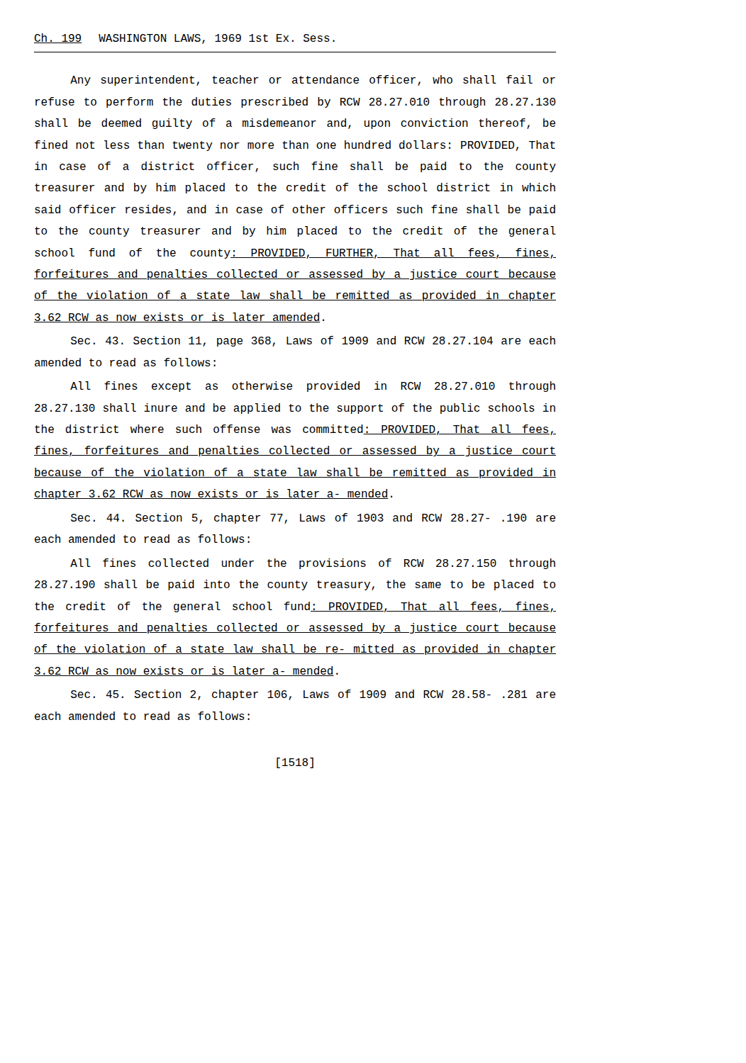Ch. 199 WASHINGTON LAWS, 1969 1st Ex. Sess.
Any superintendent, teacher or attendance officer, who shall fail or refuse to perform the duties prescribed by RCW 28.27.010 through 28.27.130 shall be deemed guilty of a misdemeanor and, upon conviction thereof, be fined not less than twenty nor more than one hundred dollars: PROVIDED, That in case of a district officer, such fine shall be paid to the county treasurer and by him placed to the credit of the school district in which said officer resides, and in case of other officers such fine shall be paid to the county treasurer and by him placed to the credit of the general school fund of the county: PROVIDED, FURTHER, That all fees, fines, forfeitures and penalties collected or assessed by a justice court because of the violation of a state law shall be remitted as provided in chapter 3.62 RCW as now exists or is later amended.
Sec. 43. Section 11, page 368, Laws of 1909 and RCW 28.27.104 are each amended to read as follows:
All fines except as otherwise provided in RCW 28.27.010 through 28.27.130 shall inure and be applied to the support of the public schools in the district where such offense was committed: PROVIDED, That all fees, fines, forfeitures and penalties collected or assessed by a justice court because of the violation of a state law shall be remitted as provided in chapter 3.62 RCW as now exists or is later a- mended.
Sec. 44. Section 5, chapter 77, Laws of 1903 and RCW 28.27- .190 are each amended to read as follows:
All fines collected under the provisions of RCW 28.27.150 through 28.27.190 shall be paid into the county treasury, the same to be placed to the credit of the general school fund: PROVIDED, That all fees, fines, forfeitures and penalties collected or assessed by a justice court because of the violation of a state law shall be re- mitted as provided in chapter 3.62 RCW as now exists or is later a- mended.
Sec. 45. Section 2, chapter 106, Laws of 1909 and RCW 28.58- .281 are each amended to read as follows:
[1518]